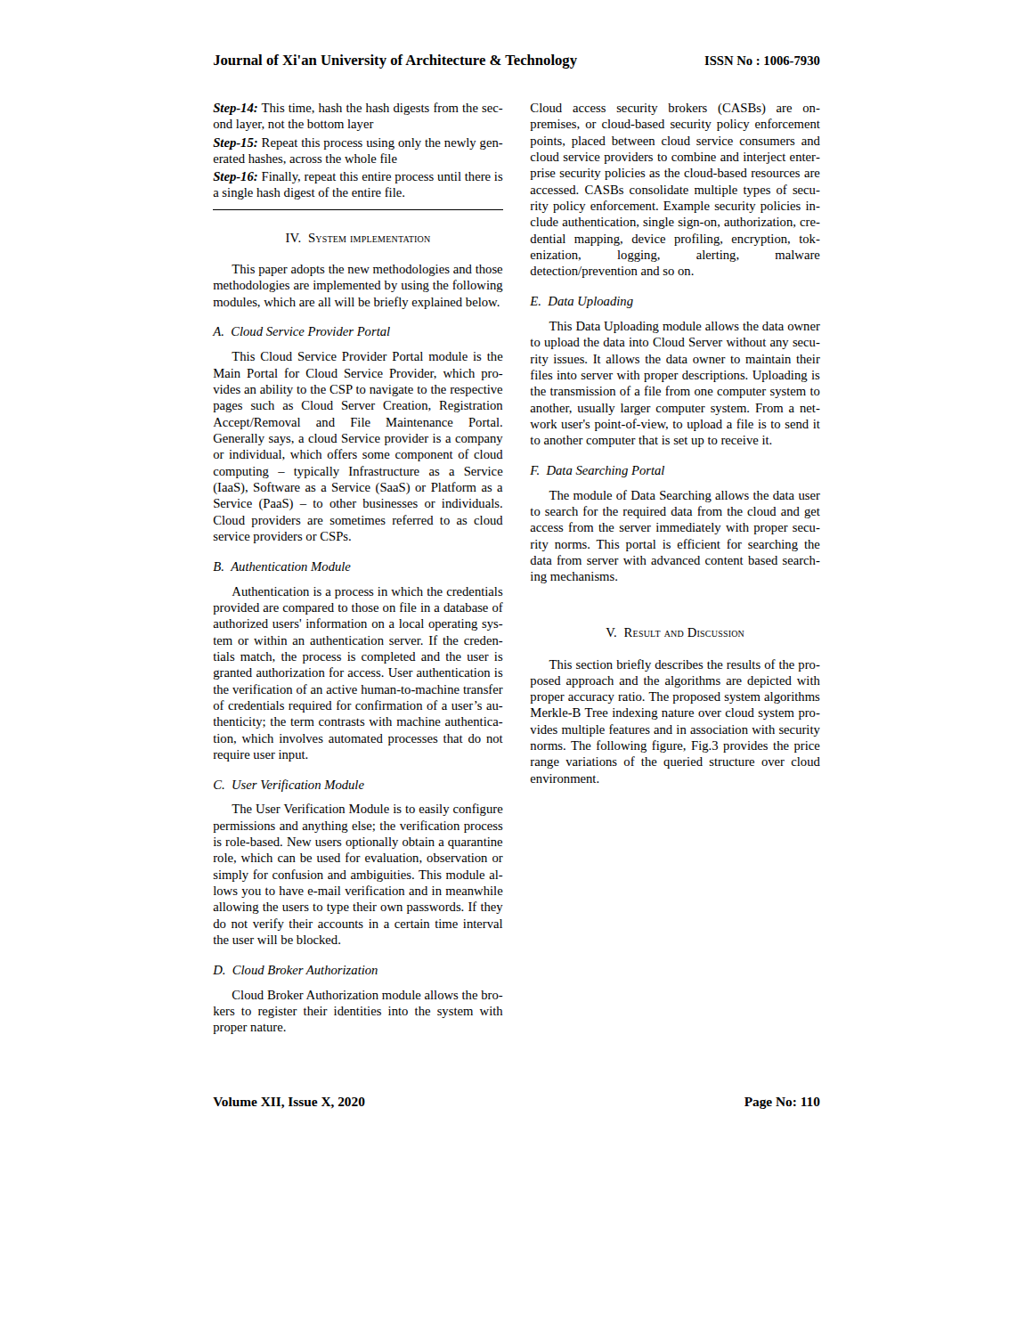Journal of Xi'an University of Architecture & Technology
ISSN No : 1006-7930
Step-14: This time, hash the hash digests from the second layer, not the bottom layer
Step-15: Repeat this process using only the newly generated hashes, across the whole file
Step-16: Finally, repeat this entire process until there is a single hash digest of the entire file.
IV. System implementation
This paper adopts the new methodologies and those methodologies are implemented by using the following modules, which are all will be briefly explained below.
A. Cloud Service Provider Portal
This Cloud Service Provider Portal module is the Main Portal for Cloud Service Provider, which provides an ability to the CSP to navigate to the respective pages such as Cloud Server Creation, Registration Accept/Removal and File Maintenance Portal. Generally says, a cloud Service provider is a company or individual, which offers some component of cloud computing – typically Infrastructure as a Service (IaaS), Software as a Service (SaaS) or Platform as a Service (PaaS) – to other businesses or individuals. Cloud providers are sometimes referred to as cloud service providers or CSPs.
B. Authentication Module
Authentication is a process in which the credentials provided are compared to those on file in a database of authorized users' information on a local operating system or within an authentication server. If the credentials match, the process is completed and the user is granted authorization for access. User authentication is the verification of an active human-to-machine transfer of credentials required for confirmation of a user’s authenticity; the term contrasts with machine authentication, which involves automated processes that do not require user input.
C. User Verification Module
The User Verification Module is to easily configure permissions and anything else; the verification process is role-based. New users optionally obtain a quarantine role, which can be used for evaluation, observation or simply for confusion and ambiguities. This module allows you to have e-mail verification and in meanwhile allowing the users to type their own passwords. If they do not verify their accounts in a certain time interval the user will be blocked.
D. Cloud Broker Authorization
Cloud Broker Authorization module allows the brokers to register their identities into the system with proper nature.
Cloud access security brokers (CASBs) are on-premises, or cloud-based security policy enforcement points, placed between cloud service consumers and cloud service providers to combine and interject enterprise security policies as the cloud-based resources are accessed. CASBs consolidate multiple types of security policy enforcement. Example security policies include authentication, single sign-on, authorization, credential mapping, device profiling, encryption, tokenization, logging, alerting, malware detection/prevention and so on.
E. Data Uploading
This Data Uploading module allows the data owner to upload the data into Cloud Server without any security issues. It allows the data owner to maintain their files into server with proper descriptions. Uploading is the transmission of a file from one computer system to another, usually larger computer system. From a network user's point-of-view, to upload a file is to send it to another computer that is set up to receive it.
F. Data Searching Portal
The module of Data Searching allows the data user to search for the required data from the cloud and get access from the server immediately with proper security norms. This portal is efficient for searching the data from server with advanced content based searching mechanisms.
V. Result and Discussion
This section briefly describes the results of the proposed approach and the algorithms are depicted with proper accuracy ratio. The proposed system algorithms Merkle-B Tree indexing nature over cloud system provides multiple features and in association with security norms. The following figure, Fig.3 provides the price range variations of the queried structure over cloud environment.
Volume XII, Issue X, 2020
Page No: 110